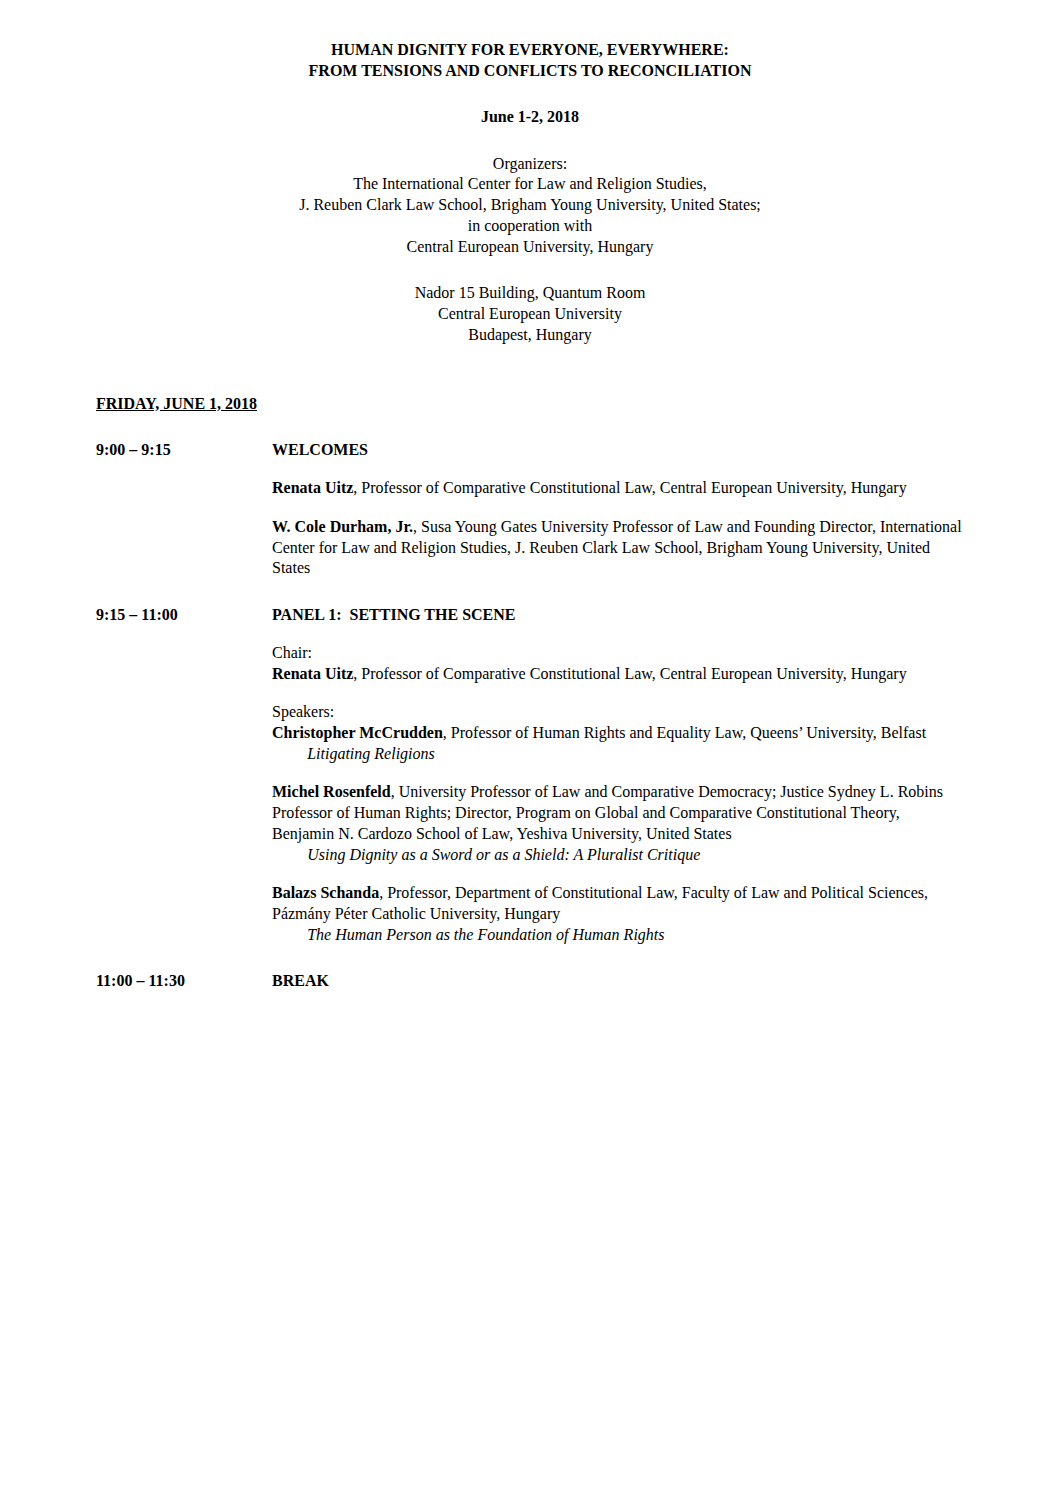Human Dignity for Everyone, Everywhere:
From Tensions and Conflicts to Reconciliation
June 1-2, 2018
Organizers:
The International Center for Law and Religion Studies,
J. Reuben Clark Law School, Brigham Young University, United States;
in cooperation with
Central European University, Hungary
Nador 15 Building, Quantum Room
Central European University
Budapest, Hungary
Friday, June 1, 2018
| 9:00 – 9:15 | Welcomes Renata Uitz , Professor of Comparative Constitutional Law, Central European University, Hungary W. Cole Durham, Jr. , Susa Young Gates University Professor of Law and Founding Director, International Center for Law and Religion Studies, J. Reuben Clark Law School, Brigham Young University, United States |
| 9:15 – 11:00 | Panel 1: Setting the Scene Chair: Renata Uitz , Professor of Comparative Constitutional Law, Central European University, Hungary Speakers: Christopher McCrudden , Professor of Human Rights and Equality Law, Queens’ University, Belfast Litigating Religions Michel Rosenfeld , University Professor of Law and Comparative Democracy; Justice Sydney L. Robins Professor of Human Rights; Director, Program on Global and Comparative Constitutional Theory, Benjamin N. Cardozo School of Law, Yeshiva University, United States Using Dignity as a Sword or as a Shield: A Pluralist Critique Balazs Schanda , Professor, Department of Constitutional Law, Faculty of Law and Political Sciences, Pázmány Péter Catholic University, Hungary The Human Person as the Foundation of Human Rights |
| 11:00 – 11:30 | Break |